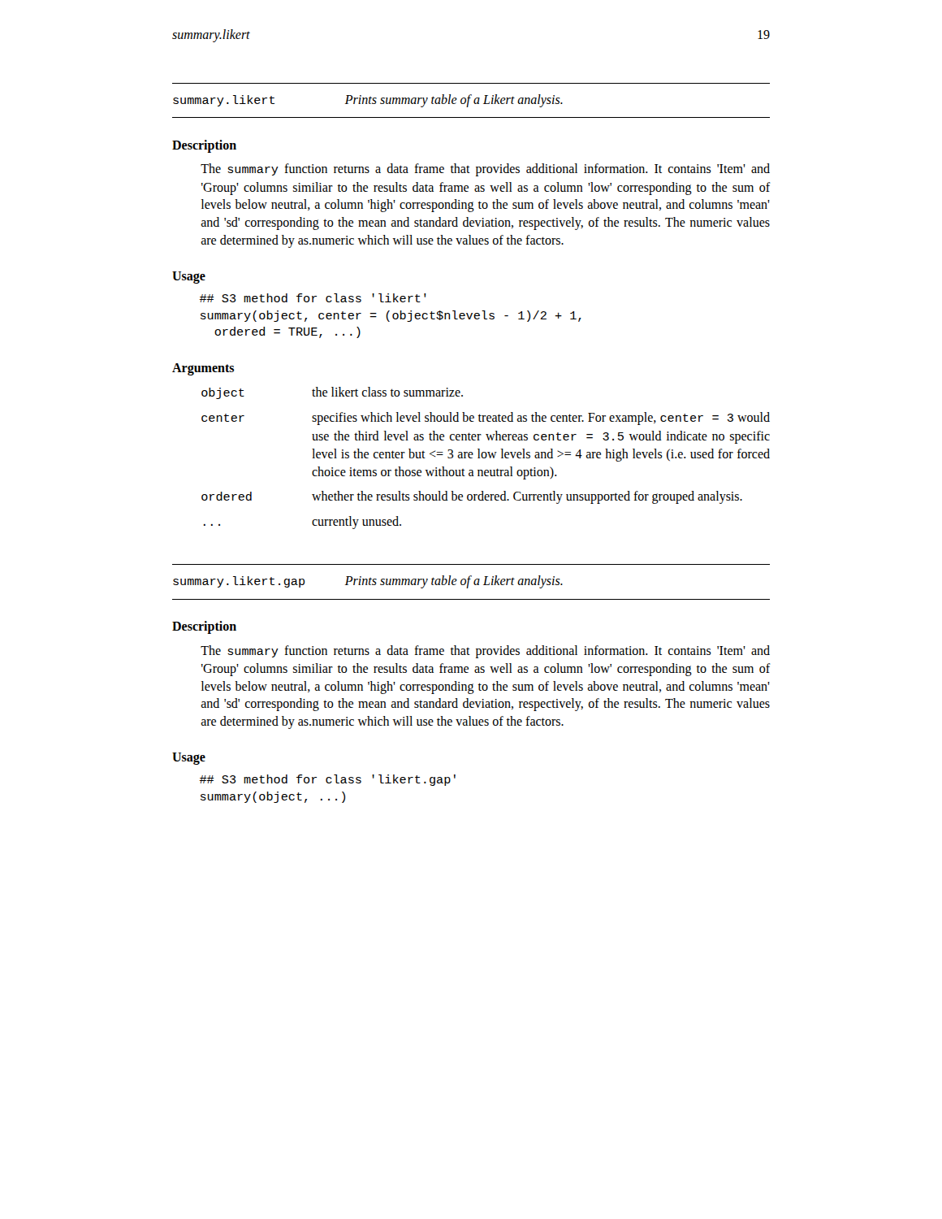summary.likert 19
summary.likert Prints summary table of a Likert analysis.
Description
The summary function returns a data frame that provides additional information. It contains 'Item' and 'Group' columns similiar to the results data frame as well as a column 'low' corresponding to the sum of levels below neutral, a column 'high' corresponding to the sum of levels above neutral, and columns 'mean' and 'sd' corresponding to the mean and standard deviation, respectively, of the results. The numeric values are determined by as.numeric which will use the values of the factors.
Usage
## S3 method for class 'likert'
summary(object, center = (object$nlevels - 1)/2 + 1,
  ordered = TRUE, ...)
Arguments
object
the likert class to summarize.
center
specifies which level should be treated as the center. For example, center = 3 would use the third level as the center whereas center = 3.5 would indicate no specific level is the center but <= 3 are low levels and >= 4 are high levels (i.e. used for forced choice items or those without a neutral option).
ordered
whether the results should be ordered. Currently unsupported for grouped analysis.
...
currently unused.
summary.likert.gap Prints summary table of a Likert analysis.
Description
The summary function returns a data frame that provides additional information. It contains 'Item' and 'Group' columns similiar to the results data frame as well as a column 'low' corresponding to the sum of levels below neutral, a column 'high' corresponding to the sum of levels above neutral, and columns 'mean' and 'sd' corresponding to the mean and standard deviation, respectively, of the results. The numeric values are determined by as.numeric which will use the values of the factors.
Usage
## S3 method for class 'likert.gap'
summary(object, ...)